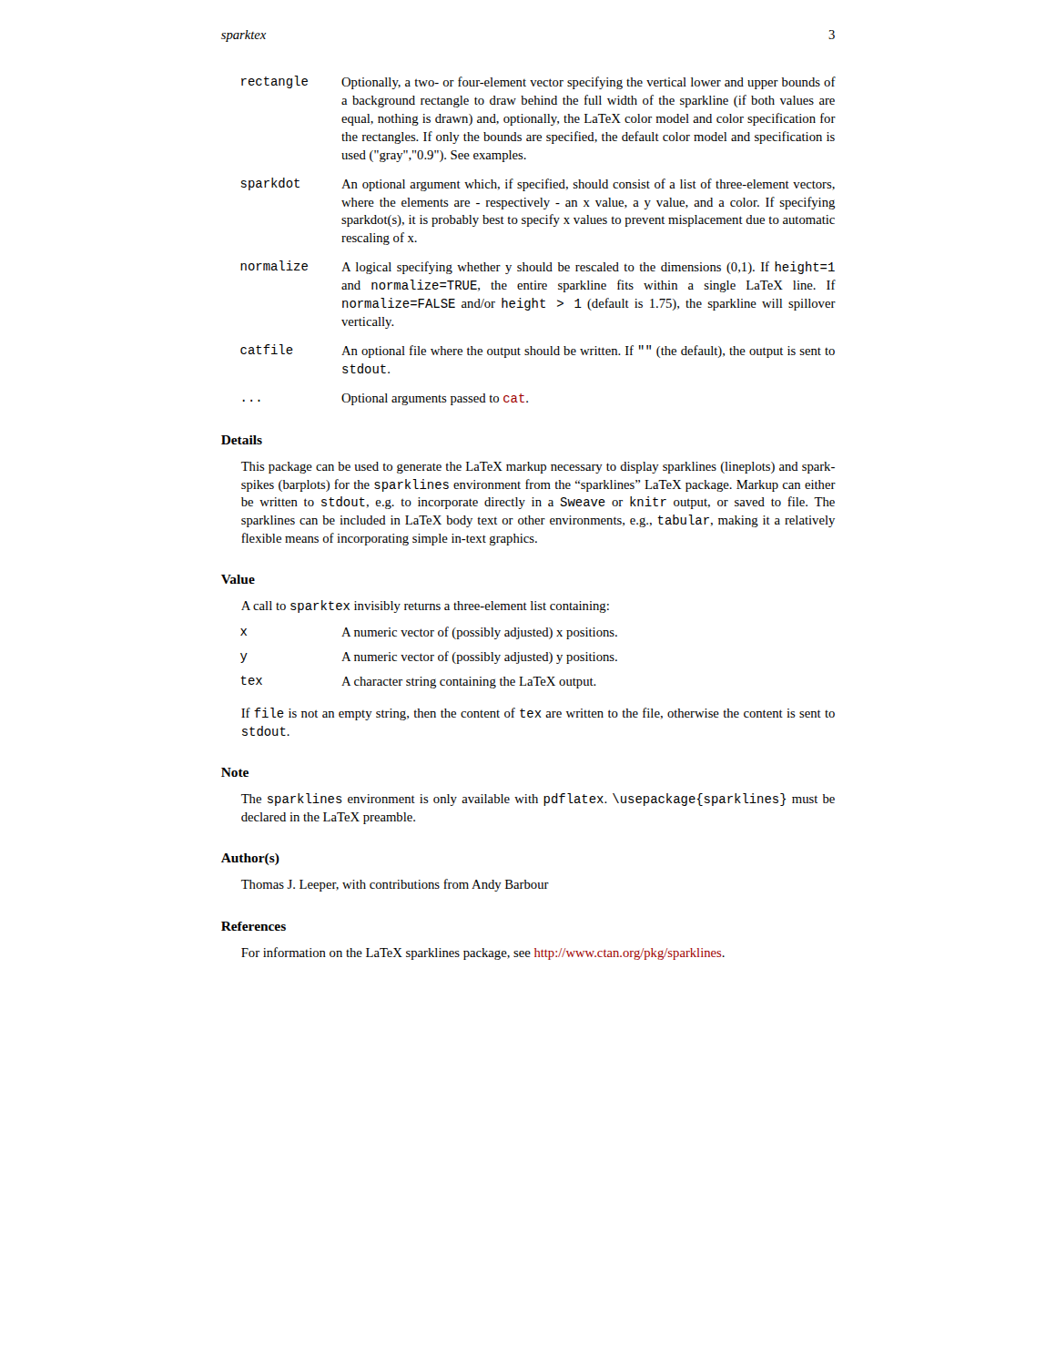sparktex 3
rectangle
Optionally, a two- or four-element vector specifying the vertical lower and upper bounds of a background rectangle to draw behind the full width of the sparkline (if both values are equal, nothing is drawn) and, optionally, the LaTeX color model and color specification for the rectangles. If only the bounds are specified, the default color model and specification is used ("gray","0.9"). See examples.
sparkdot
An optional argument which, if specified, should consist of a list of three-element vectors, where the elements are - respectively - an x value, a y value, and a color. If specifying sparkdot(s), it is probably best to specify x values to prevent misplacement due to automatic rescaling of x.
normalize
A logical specifying whether y should be rescaled to the dimensions (0,1). If height=1 and normalize=TRUE, the entire sparkline fits within a single LaTeX line. If normalize=FALSE and/or height > 1 (default is 1.75), the sparkline will spillover vertically.
catfile
An optional file where the output should be written. If "" (the default), the output is sent to stdout.
...
Optional arguments passed to cat.
Details
This package can be used to generate the LaTeX markup necessary to display sparklines (lineplots) and sparkspikes (barplots) for the sparklines environment from the “sparklines” LaTeX package. Markup can either be written to stdout, e.g. to incorporate directly in a Sweave or knitr output, or saved to file. The sparklines can be included in LaTeX body text or other environments, e.g., tabular, making it a relatively flexible means of incorporating simple in-text graphics.
Value
A call to sparktex invisibly returns a three-element list containing:
x
A numeric vector of (possibly adjusted) x positions.
y
A numeric vector of (possibly adjusted) y positions.
tex
A character string containing the LaTeX output.
If file is not an empty string, then the content of tex are written to the file, otherwise the content is sent to stdout.
Note
The sparklines environment is only available with pdflatex. \usepackage{sparklines} must be declared in the LaTeX preamble.
Author(s)
Thomas J. Leeper, with contributions from Andy Barbour
References
For information on the LaTeX sparklines package, see http://www.ctan.org/pkg/sparklines.